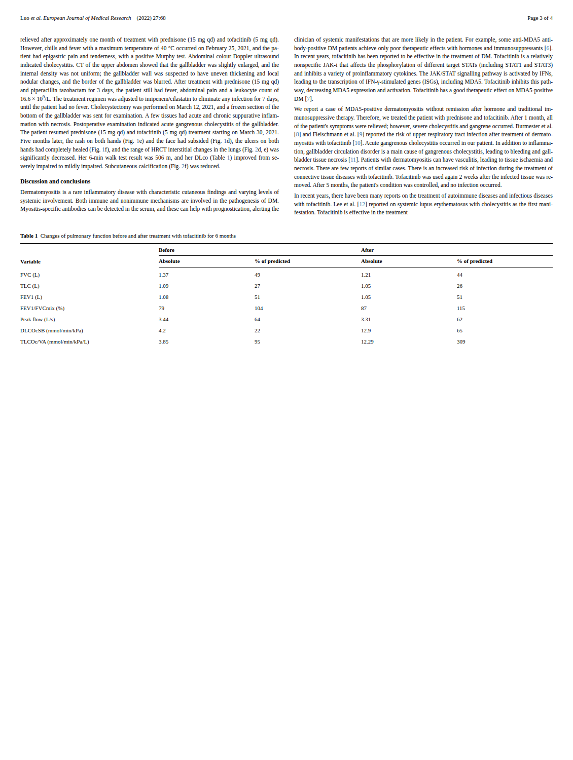Luo et al. European Journal of Medical Research (2022) 27:68
Page 3 of 4
relieved after approximately one month of treatment with prednisone (15 mg qd) and tofacitinib (5 mg qd). However, chills and fever with a maximum temperature of 40 °C occurred on February 25, 2021, and the patient had epigastric pain and tenderness, with a positive Murphy test. Abdominal colour Doppler ultrasound indicated cholecystitis. CT of the upper abdomen showed that the gallbladder was slightly enlarged, and the internal density was not uniform; the gallbladder wall was suspected to have uneven thickening and local nodular changes, and the border of the gallbladder was blurred. After treatment with prednisone (15 mg qd) and piperacillin tazobactam for 3 days, the patient still had fever, abdominal pain and a leukocyte count of 16.6 × 109/L. The treatment regimen was adjusted to imipenem/cilastatin to eliminate any infection for 7 days, until the patient had no fever. Cholecystectomy was performed on March 12, 2021, and a frozen section of the bottom of the gallbladder was sent for examination. A few tissues had acute and chronic suppurative inflammation with necrosis. Postoperative examination indicated acute gangrenous cholecystitis of the gallbladder. The patient resumed prednisone (15 mg qd) and tofacitinib (5 mg qd) treatment starting on March 30, 2021. Five months later, the rash on both hands (Fig. 1e) and the face had subsided (Fig. 1d), the ulcers on both hands had completely healed (Fig. 1f), and the range of HRCT interstitial changes in the lungs (Fig. 2d, e) was significantly decreased. Her 6-min walk test result was 506 m, and her DLco (Table 1) improved from severely impaired to mildly impaired. Subcutaneous calcification (Fig. 2f) was reduced.
Discussion and conclusions
Dermatomyositis is a rare inflammatory disease with characteristic cutaneous findings and varying levels of systemic involvement. Both immune and nonimmune mechanisms are involved in the pathogenesis of DM. Myositis-specific antibodies can be detected in the serum, and these can help with prognostication, alerting the clinician of systemic manifestations that are more likely in the patient. For example, some anti-MDA5 antibody-positive DM patients achieve only poor therapeutic effects with hormones and immunosuppressants [6]. In recent years, tofacitinib has been reported to be effective in the treatment of DM. Tofacitinib is a relatively nonspecific JAK-i that affects the phosphorylation of different target STATs (including STAT1 and STAT3) and inhibits a variety of proinflammatory cytokines. The JAK/STAT signalling pathway is activated by IFNs, leading to the transcription of IFN-γ-stimulated genes (ISGs), including MDA5. Tofacitinib inhibits this pathway, decreasing MDA5 expression and activation. Tofacitinib has a good therapeutic effect on MDA5-positive DM [7].
We report a case of MDA5-positive dermatomyositis without remission after hormone and traditional immunosuppressive therapy. Therefore, we treated the patient with prednisone and tofacitinib. After 1 month, all of the patient's symptoms were relieved; however, severe cholecystitis and gangrene occurred. Burmester et al. [8] and Fleischmann et al. [9] reported the risk of upper respiratory tract infection after treatment of dermatomyositis with tofacitinib [10]. Acute gangrenous cholecystitis occurred in our patient. In addition to inflammation, gallbladder circulation disorder is a main cause of gangrenous cholecystitis, leading to bleeding and gallbladder tissue necrosis [11]. Patients with dermatomyositis can have vasculitis, leading to tissue ischaemia and necrosis. There are few reports of similar cases. There is an increased risk of infection during the treatment of connective tissue diseases with tofacitinib. Tofacitinib was used again 2 weeks after the infected tissue was removed. After 5 months, the patient's condition was controlled, and no infection occurred.
In recent years, there have been many reports on the treatment of autoimmune diseases and infectious diseases with tofacitinib. Lee et al. [12] reported on systemic lupus erythematosus with cholecystitis as the first manifestation. Tofacitinib is effective in the treatment
Table 1 Changes of pulmonary function before and after treatment with tofacitinib for 6 months
| Variable | Before | After |
| --- | --- | --- |
| Absolute | % of predicted | Absolute | % of predicted |
| FVC (L) | 1.37 | 49 | 1.21 | 44 |
| TLC (L) | 1.09 | 27 | 1.05 | 26 |
| FEV1 (L) | 1.08 | 51 | 1.05 | 51 |
| FEV1/FVCmix (%) | 79 | 104 | 87 | 115 |
| Peak flow (L/s) | 3.44 | 64 | 3.31 | 62 |
| DLCOcSB (mmol/min/kPa) | 4.2 | 22 | 12.9 | 65 |
| TLCOc/VA (mmol/min/kPa/L) | 3.85 | 95 | 12.29 | 309 |